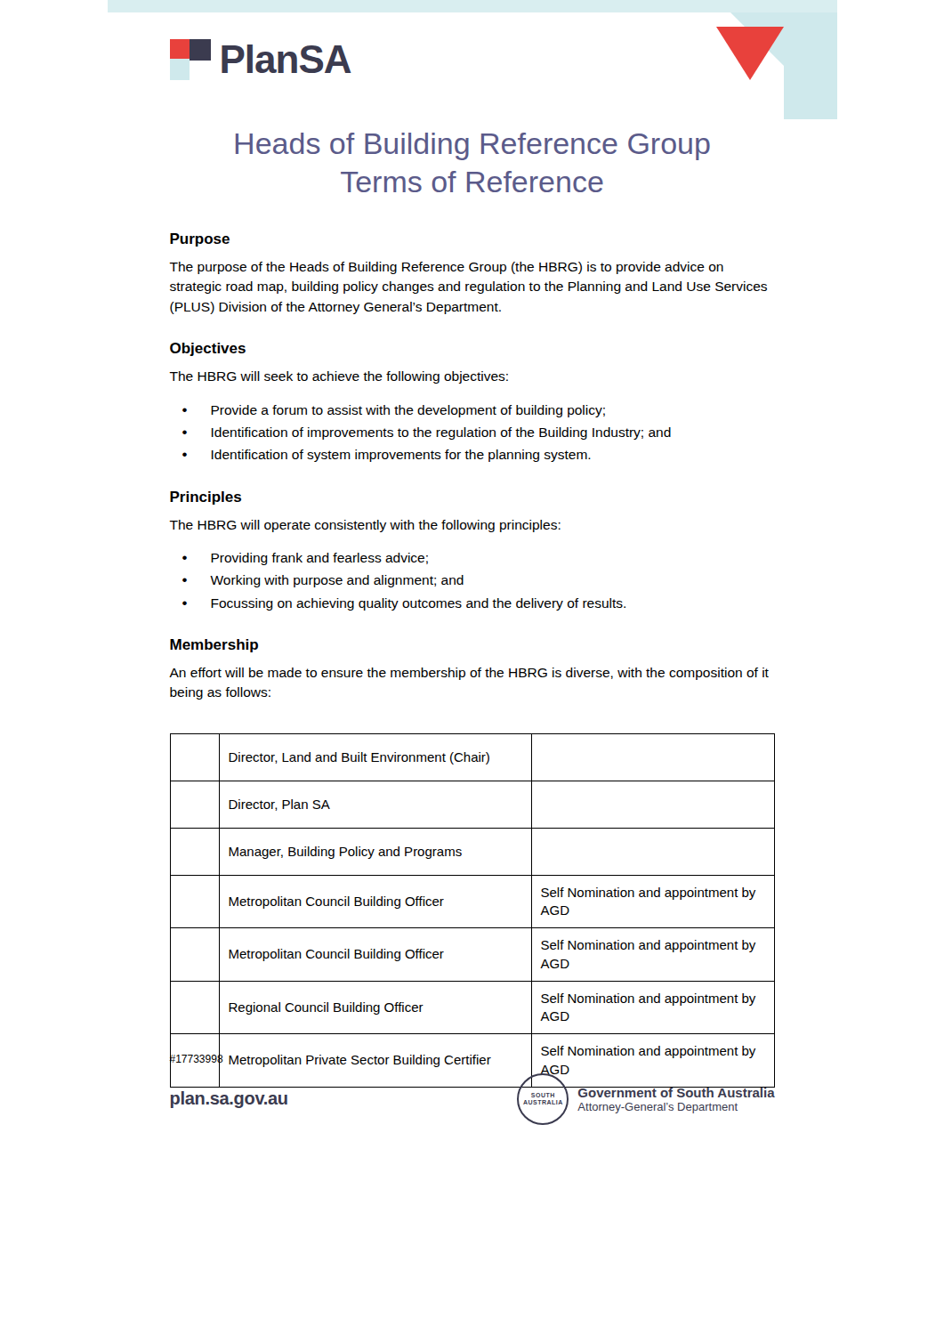PlanSA
Heads of Building Reference Group
Terms of Reference
Purpose
The purpose of the Heads of Building Reference Group (the HBRG) is to provide advice on strategic road map, building policy changes and regulation to the Planning and Land Use Services (PLUS) Division of the Attorney General’s Department.
Objectives
The HBRG will seek to achieve the following objectives:
Provide a forum to assist with the development of building policy;
Identification of improvements to the regulation of the Building Industry; and
Identification of system improvements for the planning system.
Principles
The HBRG will operate consistently with the following principles:
Providing frank and fearless advice;
Working with purpose and alignment; and
Focussing on achieving quality outcomes and the delivery of results.
Membership
An effort will be made to ensure the membership of the HBRG is diverse, with the composition of it being as follows:
| | Director, Land and Built Environment (Chair) | |
| | Director, Plan SA | |
| | Manager, Building Policy and Programs | |
| | Metropolitan Council Building Officer | Self Nomination and appointment by AGD |
| | Metropolitan Council Building Officer | Self Nomination and appointment by AGD |
| | Regional Council Building Officer | Self Nomination and appointment by AGD |
| | Metropolitan Private Sector Building Certifier | Self Nomination and appointment by AGD |
#17733998
plan.sa.gov.au
SOUTH
AUSTRALIA
Government of South Australia
Attorney-General’s Department